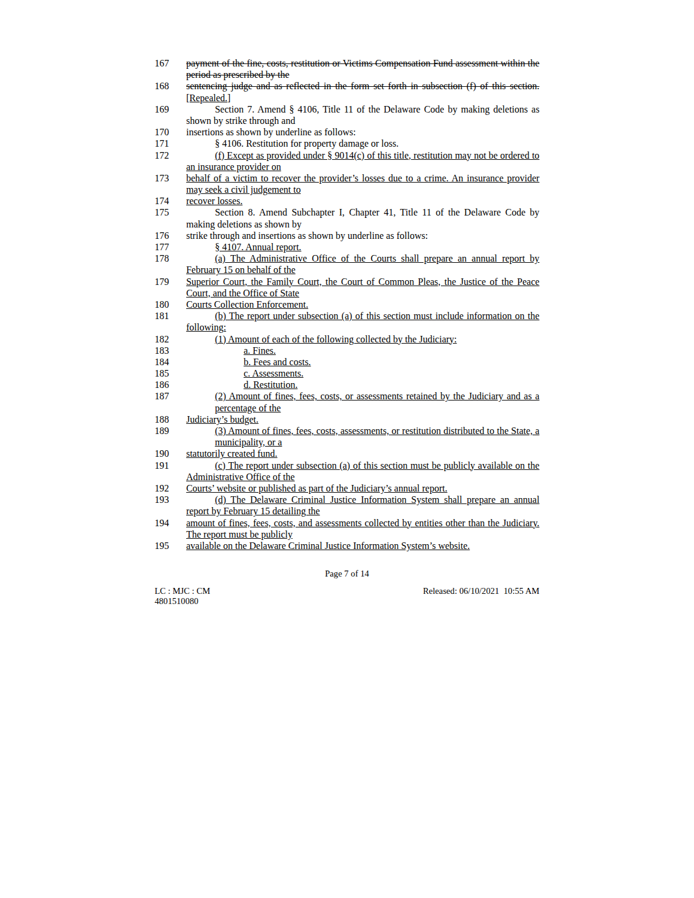| 167 | payment of the fine, costs, restitution or Victims Compensation Fund assessment within the period as prescribed by the |
| 168 | sentencing judge and as reflected in the form set forth in subsection (f) of this section. [Repealed.] |
| 169 | Section 7. Amend § 4106, Title 11 of the Delaware Code by making deletions as shown by strike through and |
| 170 | insertions as shown by underline as follows: |
| 171 | § 4106. Restitution for property damage or loss. |
| 172 | (f) Except as provided under § 9014(c) of this title, restitution may not be ordered to an insurance provider on |
| 173 | behalf of a victim to recover the provider’s losses due to a crime. An insurance provider may seek a civil judgement to |
| 174 | recover losses. |
| 175 | Section 8. Amend Subchapter I, Chapter 41, Title 11 of the Delaware Code by making deletions as shown by |
| 176 | strike through and insertions as shown by underline as follows: |
| 177 | § 4107. Annual report. |
| 178 | (a) The Administrative Office of the Courts shall prepare an annual report by February 15 on behalf of the |
| 179 | Superior Court, the Family Court, the Court of Common Pleas, the Justice of the Peace Court, and the Office of State |
| 180 | Courts Collection Enforcement. |
| 181 | (b) The report under subsection (a) of this section must include information on the following: |
| 182 | (1) Amount of each of the following collected by the Judiciary: |
| 183 | a. Fines. |
| 184 | b. Fees and costs. |
| 185 | c. Assessments. |
| 186 | d. Restitution. |
| 187 | (2) Amount of fines, fees, costs, or assessments retained by the Judiciary and as a percentage of the |
| 188 | Judiciary’s budget. |
| 189 | (3) Amount of fines, fees, costs, assessments, or restitution distributed to the State, a municipality, or a |
| 190 | statutorily created fund. |
| 191 | (c) The report under subsection (a) of this section must be publicly available on the Administrative Office of the |
| 192 | Courts’ website or published as part of the Judiciary’s annual report. |
| 193 | (d) The Delaware Criminal Justice Information System shall prepare an annual report by February 15 detailing the |
| 194 | amount of fines, fees, costs, and assessments collected by entities other than the Judiciary. The report must be publicly |
| 195 | available on the Delaware Criminal Justice Information System’s website. |
Page 7 of 14
LC : MJC : CM
4801510080
Released: 06/10/2021 10:55 AM